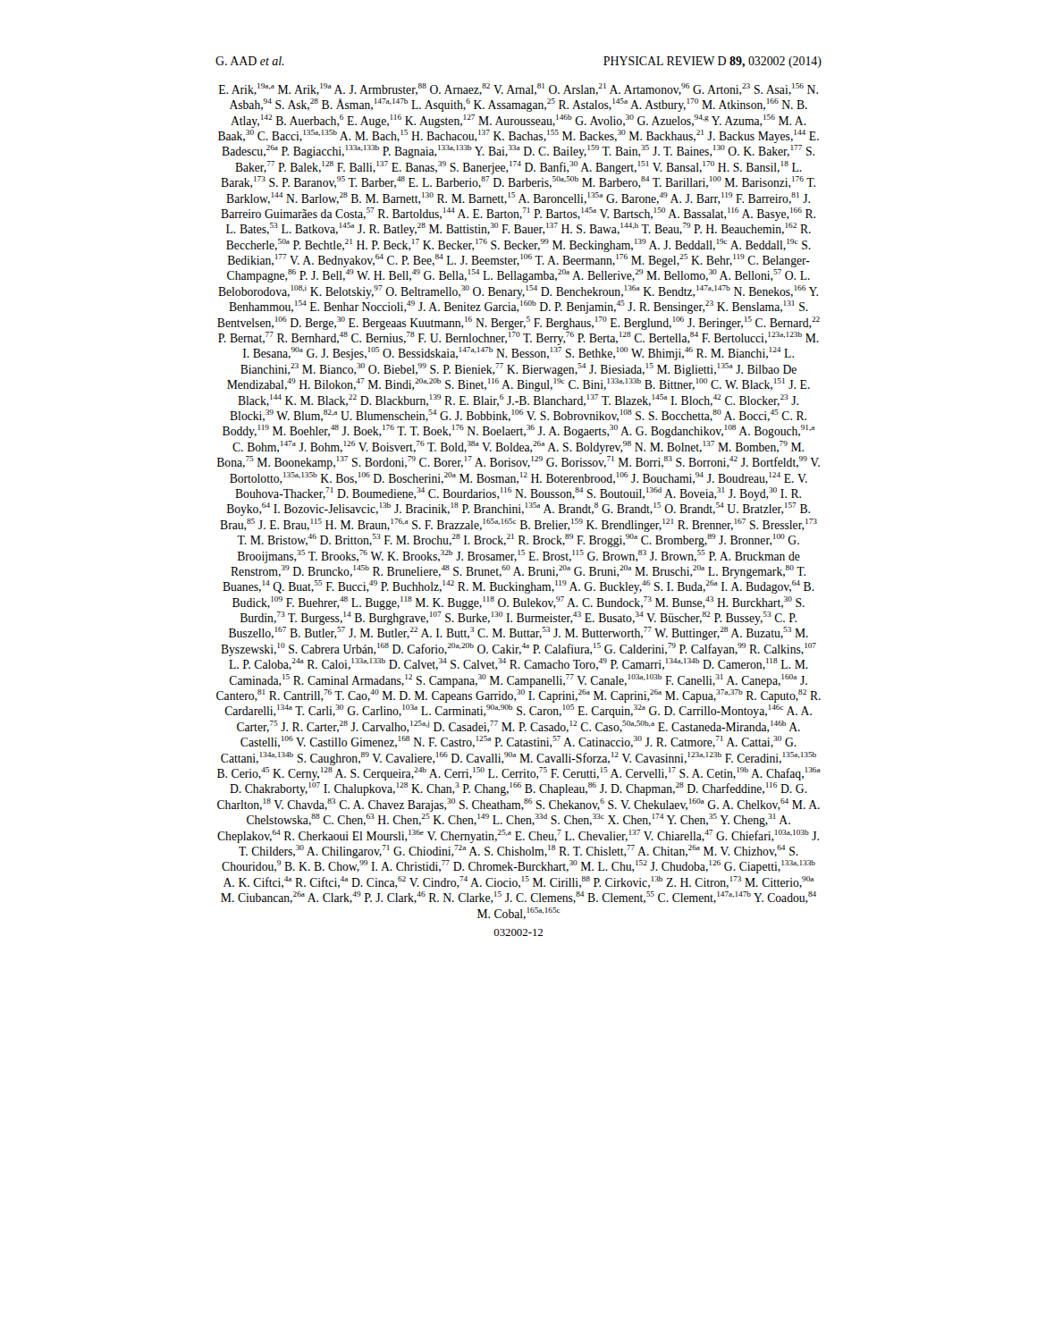G. AAD et al.
PHYSICAL REVIEW D 89, 032002 (2014)
E. Arik,19a,a M. Arik,19a A. J. Armbruster,88 O. Arnaez,82 V. Arnal,81 O. Arslan,21 A. Artamonov,96 G. Artoni,23 S. Asai,156 N. Asbah,94 S. Ask,28 B. Åsman,147a,147b L. Asquith,6 K. Assamagan,25 R. Astalos,145a A. Astbury,170 M. Atkinson,166 N. B. Atlay,142 B. Auerbach,6 E. Auge,116 K. Augsten,127 M. Aurousseau,146b G. Avolio,30 G. Azuelos,94,g Y. Azuma,156 M. A. Baak,30 C. Bacci,135a,135b A. M. Bach,15 H. Bachacou,137 K. Bachas,155 M. Backes,30 M. Backhaus,21 J. Backus Mayes,144 E. Badescu,26a P. Bagiacchi,133a,133b P. Bagnaia,133a,133b Y. Bai,33a D. C. Bailey,159 T. Bain,35 J. T. Baines,130 O. K. Baker,177 S. Baker,77 P. Balek,128 F. Balli,137 E. Banas,39 S. Banerjee,174 D. Banfi,30 A. Bangert,151 V. Bansal,170 H. S. Bansil,18 L. Barak,173 S. P. Baranov,95 T. Barber,48 E. L. Barberio,87 D. Barberis,50a,50b M. Barbero,84 T. Barillari,100 M. Barisonzi,176 T. Barklow,144 N. Barlow,28 B. M. Barnett,130 R. M. Barnett,15 A. Baroncelli,135a G. Barone,49 A. J. Barr,119 F. Barreiro,81 J. Barreiro Guimarães da Costa,57 R. Bartoldus,144 A. E. Barton,71 P. Bartos,145a V. Bartsch,150 A. Bassalat,116 A. Basye,166 R. L. Bates,53 L. Batkova,145a J. R. Batley,28 M. Battistin,30 F. Bauer,137 H. S. Bawa,144,h T. Beau,79 P. H. Beauchemin,162 R. Beccherle,50a P. Bechtle,21 H. P. Beck,17 K. Becker,176 S. Becker,99 M. Beckingham,139 A. J. Beddall,19c A. Beddall,19c S. Bedikian,177 V. A. Bednyakov,64 C. P. Bee,84 L. J. Beemster,106 T. A. Beermann,176 M. Begel,25 K. Behr,119 C. Belanger-Champagne,86 P. J. Bell,49 W. H. Bell,49 G. Bella,154 L. Bellagamba,20a A. Bellerive,29 M. Bellomo,30 A. Belloni,57 O. L. Beloborodova,108,i K. Belotskiy,97 O. Beltramello,30 O. Benary,154 D. Benchekroun,136a K. Bendtz,147a,147b N. Benekos,166 Y. Benhammou,154 E. Benhar Noccioli,49 J. A. Benitez Garcia,160b D. P. Benjamin,45 J. R. Bensinger,23 K. Benslama,131 S. Bentvelsen,106 D. Berge,30 E. Bergeaas Kuutmann,16 N. Berger,5 F. Berghaus,170 E. Berglund,106 J. Beringer,15 C. Bernard,22 P. Bernat,77 R. Bernhard,48 C. Bernius,78 F. U. Bernlochner,170 T. Berry,76 P. Berta,128 C. Bertella,84 F. Bertolucci,123a,123b M. I. Besana,90a G. J. Besjes,105 O. Bessidskaia,147a,147b N. Besson,137 S. Bethke,100 W. Bhimji,46 R. M. Bianchi,124 L. Bianchini,23 M. Bianco,30 O. Biebel,99 S. P. Bieniek,77 K. Bierwagen,54 J. Biesiada,15 M. Biglietti,135a J. Bilbao De Mendizabal,49 H. Bilokon,47 M. Bindi,20a,20b S. Binet,116 A. Bingul,19c C. Bini,133a,133b B. Bittner,100 C. W. Black,151 J. E. Black,144 K. M. Black,22 D. Blackburn,139 R. E. Blair,6 J.-B. Blanchard,137 T. Blazek,145a I. Bloch,42 C. Blocker,23 J. Blocki,39 W. Blum,82,a U. Blumenschein,54 G. J. Bobbink,106 V. S. Bobrovnikov,108 S. S. Bocchetta,80 A. Bocci,45 C. R. Boddy,119 M. Boehler,48 J. Boek,176 T. T. Boek,176 N. Boelaert,36 J. A. Bogaerts,30 A. G. Bogdanchikov,108 A. Bogouch,91,a C. Bohm,147a J. Bohm,126 V. Boisvert,76 T. Bold,38a V. Boldea,26a A. S. Boldyrev,98 N. M. Bolnet,137 M. Bomben,79 M. Bona,75 M. Boonekamp,137 S. Bordoni,79 C. Borer,17 A. Borisov,129 G. Borissov,71 M. Borri,83 S. Borroni,42 J. Bortfeldt,99 V. Bortolotto,135a,135b K. Bos,106 D. Boscherini,20a M. Bosman,12 H. Boterenbrood,106 J. Bouchami,94 J. Boudreau,124 E. V. Bouhova-Thacker,71 D. Boumediene,34 C. Bourdarios,116 N. Bousson,84 S. Boutouil,136d A. Boveia,31 J. Boyd,30 I. R. Boyko,64 I. Bozovic-Jelisavcic,13b J. Bracinik,18 P. Branchini,135a A. Brandt,8 G. Brandt,15 O. Brandt,54 U. Bratzler,157 B. Brau,85 J. E. Brau,115 H. M. Braun,176,a S. F. Brazzale,165a,165c B. Brelier,159 K. Brendlinger,121 R. Brenner,167 S. Bressler,173 T. M. Bristow,46 D. Britton,53 F. M. Brochu,28 I. Brock,21 R. Brock,89 F. Broggi,90a C. Bromberg,89 J. Bronner,100 G. Brooijmans,35 T. Brooks,76 W. K. Brooks,32b J. Brosamer,15 E. Brost,115 G. Brown,83 J. Brown,55 P. A. Bruckman de Renstrom,39 D. Bruncko,145b R. Bruneliere,48 S. Brunet,60 A. Bruni,20a G. Bruni,20a M. Bruschi,20a L. Bryngemark,80 T. Buanes,14 Q. Buat,55 F. Bucci,49 P. Buchholz,142 R. M. Buckingham,119 A. G. Buckley,46 S. I. Buda,26a I. A. Budagov,64 B. Budick,109 F. Buehrer,48 L. Bugge,118 M. K. Bugge,118 O. Bulekov,97 A. C. Bundock,73 M. Bunse,43 H. Burckhart,30 S. Burdin,73 T. Burgess,14 B. Burghgrave,107 S. Burke,130 I. Burmeister,43 E. Busato,34 V. Büscher,82 P. Bussey,53 C. P. Buszello,167 B. Butler,57 J. M. Butler,22 A. I. Butt,3 C. M. Buttar,53 J. M. Butterworth,77 W. Buttinger,28 A. Buzatu,53 M. Byszewski,10 S. Cabrera Urbán,168 D. Caforio,20a,20b O. Cakir,4a P. Calafiura,15 G. Calderini,79 P. Calfayan,99 R. Calkins,107 L. P. Caloba,24a R. Caloi,133a,133b D. Calvet,34 S. Calvet,34 R. Camacho Toro,49 P. Camarri,134a,134b D. Cameron,118 L. M. Caminada,15 R. Caminal Armadans,12 S. Campana,30 M. Campanelli,77 V. Canale,103a,103b F. Canelli,31 A. Canepa,160a J. Cantero,81 R. Cantrill,76 T. Cao,40 M. D. M. Capeans Garrido,30 I. Caprini,26a M. Caprini,26a M. Capua,37a,37b R. Caputo,82 R. Cardarelli,134a T. Carli,30 G. Carlino,103a L. Carminati,90a,90b S. Caron,105 E. Carquin,32a G. D. Carrillo-Montoya,146c A. A. Carter,75 J. R. Carter,28 J. Carvalho,125a,j D. Casadei,77 M. P. Casado,12 C. Caso,50a,50b,a E. Castaneda-Miranda,146b A. Castelli,106 V. Castillo Gimenez,168 N. F. Castro,125a P. Catastini,57 A. Catinaccio,30 J. R. Catmore,71 A. Cattai,30 G. Cattani,134a,134b S. Caughron,89 V. Cavaliere,166 D. Cavalli,90a M. Cavalli-Sforza,12 V. Cavasinni,123a,123b F. Ceradini,135a,135b B. Cerio,45 K. Cerny,128 A. S. Cerqueira,24b A. Cerri,150 L. Cerrito,75 F. Cerutti,15 A. Cervelli,17 S. A. Cetin,19b A. Chafaq,136a D. Chakraborty,107 I. Chalupkova,128 K. Chan,3 P. Chang,166 B. Chapleau,86 J. D. Chapman,28 D. Charfeddine,116 D. G. Charlton,18 V. Chavda,83 C. A. Chavez Barajas,30 S. Cheatham,86 S. Chekanov,6 S. V. Chekulaev,160a G. A. Chelkov,64 M. A. Chelstowska,88 C. Chen,63 H. Chen,25 K. Chen,149 L. Chen,33d S. Chen,33c X. Chen,174 Y. Chen,35 Y. Cheng,31 A. Cheplakov,64 R. Cherkaoui El Moursli,136e V. Chernyatin,25,a E. Cheu,7 L. Chevalier,137 V. Chiarella,47 G. Chiefari,103a,103b J. T. Childers,30 A. Chilingarov,71 G. Chiodini,72a A. S. Chisholm,18 R. T. Chislett,77 A. Chitan,26a M. V. Chizhov,64 S. Chouridou,9 B. K. B. Chow,99 I. A. Christidi,77 D. Chromek-Burckhart,30 M. L. Chu,152 J. Chudoba,126 G. Ciapetti,133a,133b A. K. Ciftci,4a R. Ciftci,4a D. Cinca,62 V. Cindro,74 A. Ciocio,15 M. Cirilli,88 P. Cirkovic,13b Z. H. Citron,173 M. Citterio,90a M. Ciubancan,26a A. Clark,49 P. J. Clark,46 R. N. Clarke,15 J. C. Clemens,84 B. Clement,55 C. Clement,147a,147b Y. Coadou,84 M. Cobal,165a,165c
032002-12